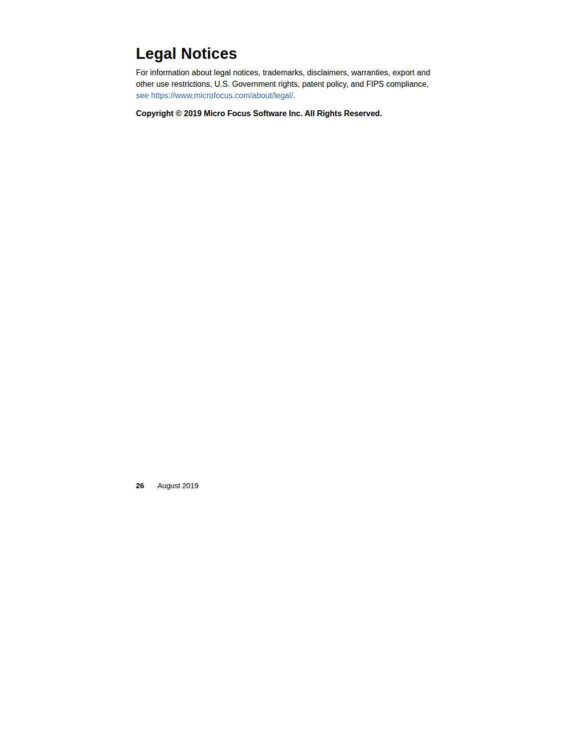Legal Notices
For information about legal notices, trademarks, disclaimers, warranties, export and other use restrictions, U.S. Government rights, patent policy, and FIPS compliance, see https://www.microfocus.com/about/legal/.
Copyright © 2019 Micro Focus Software Inc. All Rights Reserved.
26 August 2019